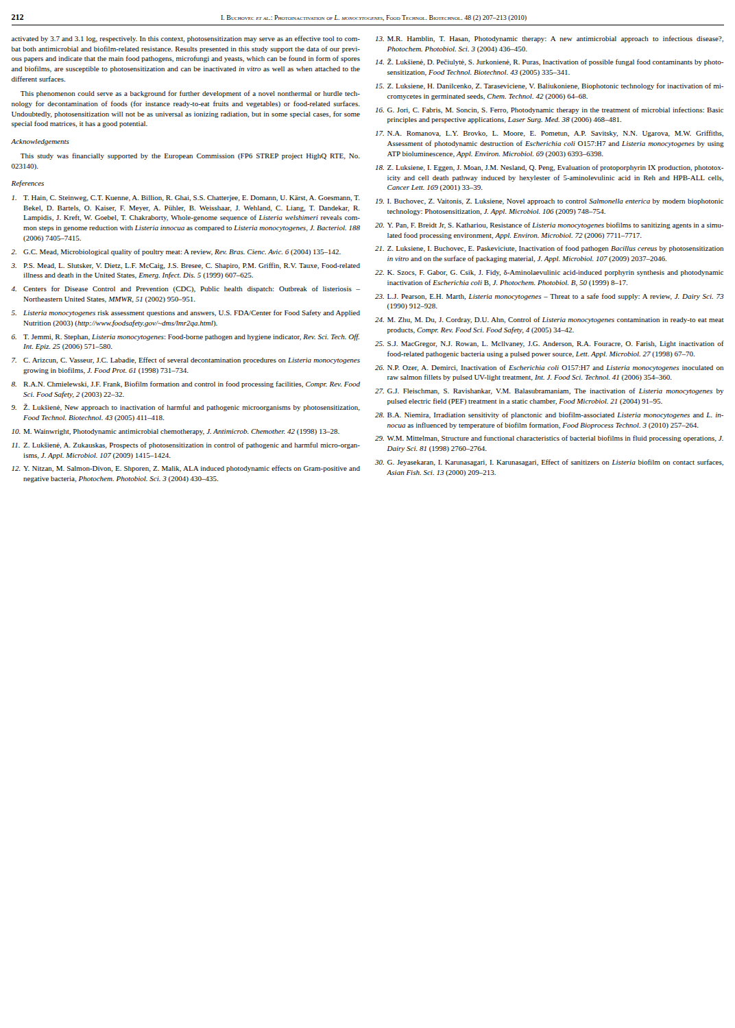212 I. Buchovec et al.: Photoinactivation of L. monocytogenes, Food Technol. Biotechnol. 48 (2) 207–213 (2010)
activated by 3.7 and 3.1 log, respectively. In this context, photosensitization may serve as an effective tool to combat both antimicrobial and biofilm-related resistance. Results presented in this study support the data of our previous papers and indicate that the main food pathogens, microfungi and yeasts, which can be found in form of spores and biofilms, are susceptible to photosensitization and can be inactivated in vitro as well as when attached to the different surfaces.
This phenomenon could serve as a background for further development of a novel nonthermal or hurdle technology for decontamination of foods (for instance ready-to-eat fruits and vegetables) or food-related surfaces. Undoubtedly, photosensitization will not be as universal as ionizing radiation, but in some special cases, for some special food matrices, it has a good potential.
Acknowledgements
This study was financially supported by the European Commission (FP6 STREP project HighQ RTE, No. 023140).
References
T. Hain, C. Steinweg, C.T. Kuenne, A. Billion, R. Ghai, S.S. Chatterjee, E. Domann, U. Kärst, A. Goesmann, T. Bekel, D. Bartels, O. Kaiser, F. Meyer, A. Pühler, B. Weisshaar, J. Wehland, C. Liang, T. Dandekar, R. Lampidis, J. Kreft, W. Goebel, T. Chakraborty, Whole-genome sequence of Listeria welshimeri reveals common steps in genome reduction with Listeria innocua as compared to Listeria monocytogenes, J. Bacteriol. 188 (2006) 7405–7415.
G.C. Mead, Microbiological quality of poultry meat: A review, Rev. Bras. Cienc. Avic. 6 (2004) 135–142.
P.S. Mead, L. Slutsker, V. Dietz, L.F. McCaig, J.S. Bresee, C. Shapiro, P.M. Griffin, R.V. Tauxe, Food-related illness and death in the United States, Emerg. Infect. Dis. 5 (1999) 607–625.
Centers for Disease Control and Prevention (CDC), Public health dispatch: Outbreak of listeriosis – Northeastern United States, MMWR, 51 (2002) 950–951.
Listeria monocytogenes risk assessment questions and answers, U.S. FDA/Center for Food Safety and Applied Nutrition (2003) (http://www.foodsafety.gov/~dms/lmr2qa.html).
T. Jemmi, R. Stephan, Listeria monocytogenes: Food-borne pathogen and hygiene indicator, Rev. Sci. Tech. Off. Int. Epiz. 25 (2006) 571–580.
C. Arizcun, C. Vasseur, J.C. Labadie, Effect of several decontamination procedures on Listeria monocytogenes growing in biofilms, J. Food Prot. 61 (1998) 731–734.
R.A.N. Chmielewski, J.F. Frank, Biofilm formation and control in food processing facilities, Compr. Rev. Food Sci. Food Safety, 2 (2003) 22–32.
Ž. Lukšienė, New approach to inactivation of harmful and pathogenic microorganisms by photosensitization, Food Technol. Biotechnol. 43 (2005) 411–418.
M. Wainwright, Photodynamic antimicrobial chemotherapy, J. Antimicrob. Chemother. 42 (1998) 13–28.
Z. Lukšienė, A. Zukauskas, Prospects of photosensitization in control of pathogenic and harmful micro-organisms, J. Appl. Microbiol. 107 (2009) 1415–1424.
Y. Nitzan, M. Salmon-Divon, E. Shporen, Z. Malik, ALA induced photodynamic effects on Gram-positive and negative bacteria, Photochem. Photobiol. Sci. 3 (2004) 430–435.
M.R. Hamblin, T. Hasan, Photodynamic therapy: A new antimicrobial approach to infectious disease?, Photochem. Photobiol. Sci. 3 (2004) 436–450.
Ž. Lukšienė, D. Pečiulytė, S. Jurkonienė, R. Puras, Inactivation of possible fungal food contaminants by photosensitization, Food Technol. Biotechnol. 43 (2005) 335–341.
Z. Luksiene, H. Danilcenko, Z. Taraseviciene, V. Baliukoniene, Biophotonic technology for inactivation of micromycetes in germinated seeds, Chem. Technol. 42 (2006) 64–68.
G. Jori, C. Fabris, M. Soncin, S. Ferro, Photodynamic therapy in the treatment of microbial infections: Basic principles and perspective applications, Laser Surg. Med. 38 (2006) 468–481.
N.A. Romanova, L.Y. Brovko, L. Moore, E. Pometun, A.P. Savitsky, N.N. Ugarova, M.W. Griffiths, Assessment of photodynamic destruction of Escherichia coli O157:H7 and Listeria monocytogenes by using ATP bioluminescence, Appl. Environ. Microbiol. 69 (2003) 6393–6398.
Z. Luksiene, I. Eggen, J. Moan, J.M. Nesland, Q. Peng, Evaluation of protoporphyrin IX production, phototoxicity and cell death pathway induced by hexylester of 5-aminolevulinic acid in Reh and HPB-ALL cells, Cancer Lett. 169 (2001) 33–39.
I. Buchovec, Z. Vaitonis, Z. Luksiene, Novel approach to control Salmonella enterica by modern biophotonic technology: Photosensitization, J. Appl. Microbiol. 106 (2009) 748–754.
Y. Pan, F. Breidt Jr, S. Kathariou, Resistance of Listeria monocytogenes biofilms to sanitizing agents in a simulated food processing environment, Appl. Environ. Microbiol. 72 (2006) 7711–7717.
Z. Luksiene, I. Buchovec, E. Paskeviciute, Inactivation of food pathogen Bacillus cereus by photosensitization in vitro and on the surface of packaging material, J. Appl. Microbiol. 107 (2009) 2037–2046.
K. Szocs, F. Gabor, G. Csik, J. Fidy, δ-Aminolaevulinic acid-induced porphyrin synthesis and photodynamic inactivation of Escherichia coli B, J. Photochem. Photobiol. B, 50 (1999) 8–17.
L.J. Pearson, E.H. Marth, Listeria monocytogenes – Threat to a safe food supply: A review, J. Dairy Sci. 73 (1990) 912–928.
M. Zhu, M. Du, J. Cordray, D.U. Ahn, Control of Listeria monocytogenes contamination in ready-to eat meat products, Compr. Rev. Food Sci. Food Safety, 4 (2005) 34–42.
S.J. MacGregor, N.J. Rowan, L. Mcllvaney, J.G. Anderson, R.A. Fouracre, O. Farish, Light inactivation of food-related pathogenic bacteria using a pulsed power source, Lett. Appl. Microbiol. 27 (1998) 67–70.
N.P. Ozer, A. Demirci, Inactivation of Escherichia coli O157:H7 and Listeria monocytogenes inoculated on raw salmon fillets by pulsed UV-light treatment, Int. J. Food Sci. Technol. 41 (2006) 354–360.
G.J. Fleischman, S. Ravishankar, V.M. Balasubramaniam, The inactivation of Listeria monocytogenes by pulsed electric field (PEF) treatment in a static chamber, Food Microbiol. 21 (2004) 91–95.
B.A. Niemira, Irradiation sensitivity of planctonic and biofilm-associated Listeria monocytogenes and L. innocua as influenced by temperature of biofilm formation, Food Bioprocess Technol. 3 (2010) 257–264.
W.M. Mittelman, Structure and functional characteristics of bacterial biofilms in fluid processing operations, J. Dairy Sci. 81 (1998) 2760–2764.
G. Jeyasekaran, I. Karunasagari, I. Karunasagari, Effect of sanitizers on Listeria biofilm on contact surfaces, Asian Fish. Sci. 13 (2000) 209–213.